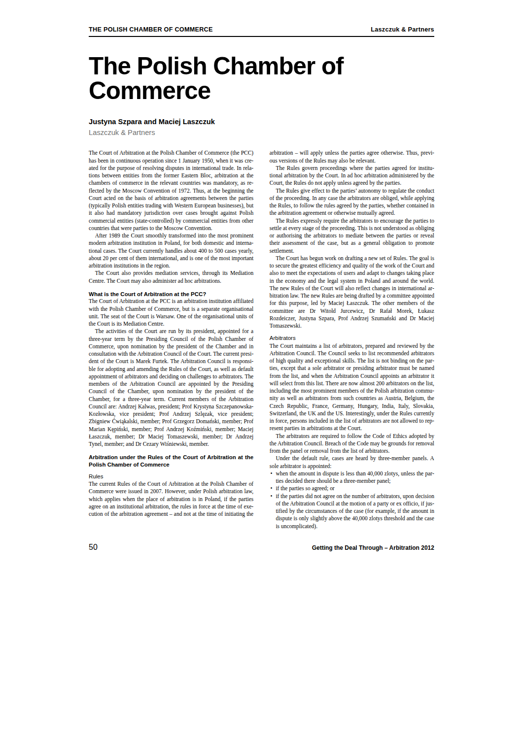The Polish Chamber of Commerce
Laszczuk & Partners
The Polish Chamber of Commerce
Justyna Szpara and Maciej Laszczuk
Laszczuk & Partners
The Court of Arbitration at the Polish Chamber of Commerce (the PCC) has been in continuous operation since 1 January 1950, when it was created for the purpose of resolving disputes in international trade. In relations between entities from the former Eastern Bloc, arbitration at the chambers of commerce in the relevant countries was mandatory, as reflected by the Moscow Convention of 1972. Thus, at the beginning the Court acted on the basis of arbitration agreements between the parties (typically Polish entities trading with Western European businesses), but it also had mandatory jurisdiction over cases brought against Polish commercial entities (state-controlled) by commercial entities from other countries that were parties to the Moscow Convention.
After 1989 the Court smoothly transformed into the most prominent modern arbitration institution in Poland, for both domestic and international cases. The Court currently handles about 400 to 500 cases yearly, about 20 per cent of them international, and is one of the most important arbitration institutions in the region.
The Court also provides mediation services, through its Mediation Centre. The Court may also administer ad hoc arbitrations.
What is the Court of Arbitration at the PCC?
The Court of Arbitration at the PCC is an arbitration institution affiliated with the Polish Chamber of Commerce, but is a separate organisational unit. The seat of the Court is Warsaw. One of the organisational units of the Court is its Mediation Centre.
The activities of the Court are run by its president, appointed for a three-year term by the Presiding Council of the Polish Chamber of Commerce, upon nomination by the president of the Chamber and in consultation with the Arbitration Council of the Court. The current president of the Court is Marek Furtek. The Arbitration Council is responsible for adopting and amending the Rules of the Court, as well as default appointment of arbitrators and deciding on challenges to arbitrators. The members of the Arbitration Council are appointed by the Presiding Council of the Chamber, upon nomination by the president of the Chamber, for a three-year term. Current members of the Arbitration Council are: Andrzej Kalwas, president; Prof Krystyna Szczepanowska-Kozłowska, vice president; Prof Andrzej Szlęzak, vice president; Zbigniew Ćwiąkalski, member; Prof Grzegorz Domański, member; Prof Marian Kępiński, member; Prof Andrzej Koźmiński, member; Maciej Łaszczuk, member; Dr Maciej Tomaszewski, member; Dr Andrzej Tynel, member; and Dr Cezary Wiśniewski, member.
Arbitration under the Rules of the Court of Arbitration at the Polish Chamber of Commerce
Rules
The current Rules of the Court of Arbitration at the Polish Chamber of Commerce were issued in 2007. However, under Polish arbitration law, which applies when the place of arbitration is in Poland, if the parties agree on an institutional arbitration, the rules in force at the time of execution of the arbitration agreement – and not at the time of initiating the arbitration – will apply unless the parties agree otherwise. Thus, previous versions of the Rules may also be relevant.
The Rules govern proceedings where the parties agreed for institutional arbitration by the Court. In ad hoc arbitration administered by the Court, the Rules do not apply unless agreed by the parties.
The Rules give effect to the parties’ autonomy to regulate the conduct of the proceeding. In any case the arbitrators are obliged, while applying the Rules, to follow the rules agreed by the parties, whether contained in the arbitration agreement or otherwise mutually agreed.
The Rules expressly require the arbitrators to encourage the parties to settle at every stage of the proceeding. This is not understood as obliging or authorising the arbitrators to mediate between the parties or reveal their assessment of the case, but as a general obligation to promote settlement.
The Court has begun work on drafting a new set of Rules. The goal is to secure the greatest efficiency and quality of the work of the Court and also to meet the expectations of users and adapt to changes taking place in the economy and the legal system in Poland and around the world. The new Rules of the Court will also reflect changes in international arbitration law. The new Rules are being drafted by a committee appointed for this purpose, led by Maciej Łaszczuk. The other members of the committee are Dr Witold Jurcewicz, Dr Rafał Morek, Łukasz Rozdeiczer, Justyna Szpara, Prof Andrzej Szumański and Dr Maciej Tomaszewski.
Arbitrators
The Court maintains a list of arbitrators, prepared and reviewed by the Arbitration Council. The Council seeks to list recommended arbitrators of high quality and exceptional skills. The list is not binding on the parties, except that a sole arbitrator or presiding arbitrator must be named from the list, and when the Arbitration Council appoints an arbitrator it will select from this list. There are now almost 200 arbitrators on the list, including the most prominent members of the Polish arbitration community as well as arbitrators from such countries as Austria, Belgium, the Czech Republic, France, Germany, Hungary, India, Italy, Slovakia, Switzerland, the UK and the US. Interestingly, under the Rules currently in force, persons included in the list of arbitrators are not allowed to represent parties in arbitrations at the Court.
The arbitrators are required to follow the Code of Ethics adopted by the Arbitration Council. Breach of the Code may be grounds for removal from the panel or removal from the list of arbitrators.
Under the default rule, cases are heard by three-member panels. A sole arbitrator is appointed:
when the amount in dispute is less than 40,000 zlotys, unless the parties decided there should be a three-member panel;
if the parties so agreed; or
if the parties did not agree on the number of arbitrators, upon decision of the Arbitration Council at the motion of a party or ex officio, if justified by the circumstances of the case (for example, if the amount in dispute is only slightly above the 40,000 zlotys threshold and the case is uncomplicated).
50
Getting the Deal Through – Arbitration 2012